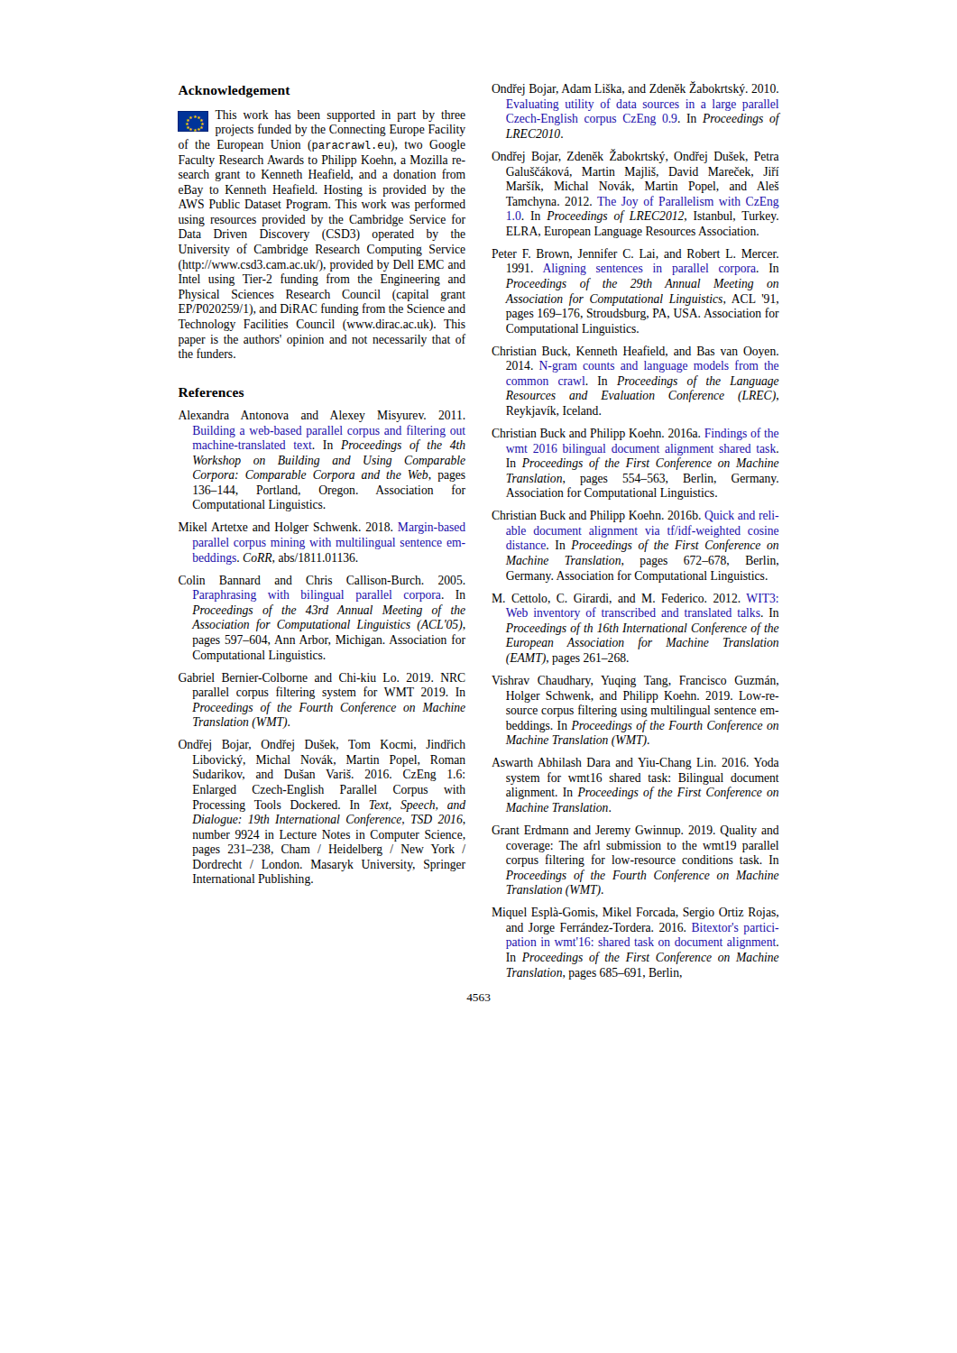Acknowledgement
★ ★ ★ ★ ★ ★ ★ ★ ★ ★ ★ ★ This work has been supported in part by three projects funded by the Connecting Europe Facility of the European Union (paracrawl.eu), two Google Faculty Research Awards to Philipp Koehn, a Mozilla research grant to Kenneth Heafield, and a donation from eBay to Kenneth Heafield. Hosting is provided by the AWS Public Dataset Program. This work was performed using resources provided by the Cambridge Service for Data Driven Discovery (CSD3) operated by the University of Cambridge Research Computing Service (http://www.csd3.cam.ac.uk/), provided by Dell EMC and Intel using Tier-2 funding from the Engineering and Physical Sciences Research Council (capital grant EP/P020259/1), and DiRAC funding from the Science and Technology Facilities Council (www.dirac.ac.uk). This paper is the authors' opinion and not necessarily that of the funders.
References
Alexandra Antonova and Alexey Misyurev. 2011. Building a web-based parallel corpus and filtering out machine-translated text. In Proceedings of the 4th Workshop on Building and Using Comparable Corpora: Comparable Corpora and the Web, pages 136–144, Portland, Oregon. Association for Computational Linguistics.
Mikel Artetxe and Holger Schwenk. 2018. Margin-based parallel corpus mining with multilingual sentence embeddings. CoRR, abs/1811.01136.
Colin Bannard and Chris Callison-Burch. 2005. Paraphrasing with bilingual parallel corpora. In Proceedings of the 43rd Annual Meeting of the Association for Computational Linguistics (ACL'05), pages 597–604, Ann Arbor, Michigan. Association for Computational Linguistics.
Gabriel Bernier-Colborne and Chi-kiu Lo. 2019. NRC parallel corpus filtering system for WMT 2019. In Proceedings of the Fourth Conference on Machine Translation (WMT).
Ondřej Bojar, Ondřej Dušek, Tom Kocmi, Jindřich Libovický, Michal Novák, Martin Popel, Roman Sudarikov, and Dušan Variš. 2016. CzEng 1.6: Enlarged Czech-English Parallel Corpus with Processing Tools Dockered. In Text, Speech, and Dialogue: 19th International Conference, TSD 2016, number 9924 in Lecture Notes in Computer Science, pages 231–238, Cham / Heidelberg / New York / Dordrecht / London. Masaryk University, Springer International Publishing.
Ondřej Bojar, Adam Liška, and Zdeněk Žabokrtský. 2010. Evaluating utility of data sources in a large parallel Czech-English corpus CzEng 0.9. In Proceedings of LREC2010.
Ondřej Bojar, Zdeněk Žabokrtský, Ondřej Dušek, Petra Galuščáková, Martin Majliš, David Mareček, Jiří Maršík, Michal Novák, Martin Popel, and Aleš Tamchyna. 2012. The Joy of Parallelism with CzEng 1.0. In Proceedings of LREC2012, Istanbul, Turkey. ELRA, European Language Resources Association.
Peter F. Brown, Jennifer C. Lai, and Robert L. Mercer. 1991. Aligning sentences in parallel corpora. In Proceedings of the 29th Annual Meeting on Association for Computational Linguistics, ACL '91, pages 169–176, Stroudsburg, PA, USA. Association for Computational Linguistics.
Christian Buck, Kenneth Heafield, and Bas van Ooyen. 2014. N-gram counts and language models from the common crawl. In Proceedings of the Language Resources and Evaluation Conference (LREC), Reykjavík, Iceland.
Christian Buck and Philipp Koehn. 2016a. Findings of the wmt 2016 bilingual document alignment shared task. In Proceedings of the First Conference on Machine Translation, pages 554–563, Berlin, Germany. Association for Computational Linguistics.
Christian Buck and Philipp Koehn. 2016b. Quick and reliable document alignment via tf/idf-weighted cosine distance. In Proceedings of the First Conference on Machine Translation, pages 672–678, Berlin, Germany. Association for Computational Linguistics.
M. Cettolo, C. Girardi, and M. Federico. 2012. WIT3: Web inventory of transcribed and translated talks. In Proceedings of th 16th International Conference of the European Association for Machine Translation (EAMT), pages 261–268.
Vishrav Chaudhary, Yuqing Tang, Francisco Guzmán, Holger Schwenk, and Philipp Koehn. 2019. Low-resource corpus filtering using multilingual sentence embeddings. In Proceedings of the Fourth Conference on Machine Translation (WMT).
Aswarth Abhilash Dara and Yiu-Chang Lin. 2016. Yoda system for wmt16 shared task: Bilingual document alignment. In Proceedings of the First Conference on Machine Translation.
Grant Erdmann and Jeremy Gwinnup. 2019. Quality and coverage: The afrl submission to the wmt19 parallel corpus filtering for low-resource conditions task. In Proceedings of the Fourth Conference on Machine Translation (WMT).
Miquel Esplà-Gomis, Mikel Forcada, Sergio Ortiz Rojas, and Jorge Ferrández-Tordera. 2016. Bitextor's participation in wmt'16: shared task on document alignment. In Proceedings of the First Conference on Machine Translation, pages 685–691, Berlin,
4563